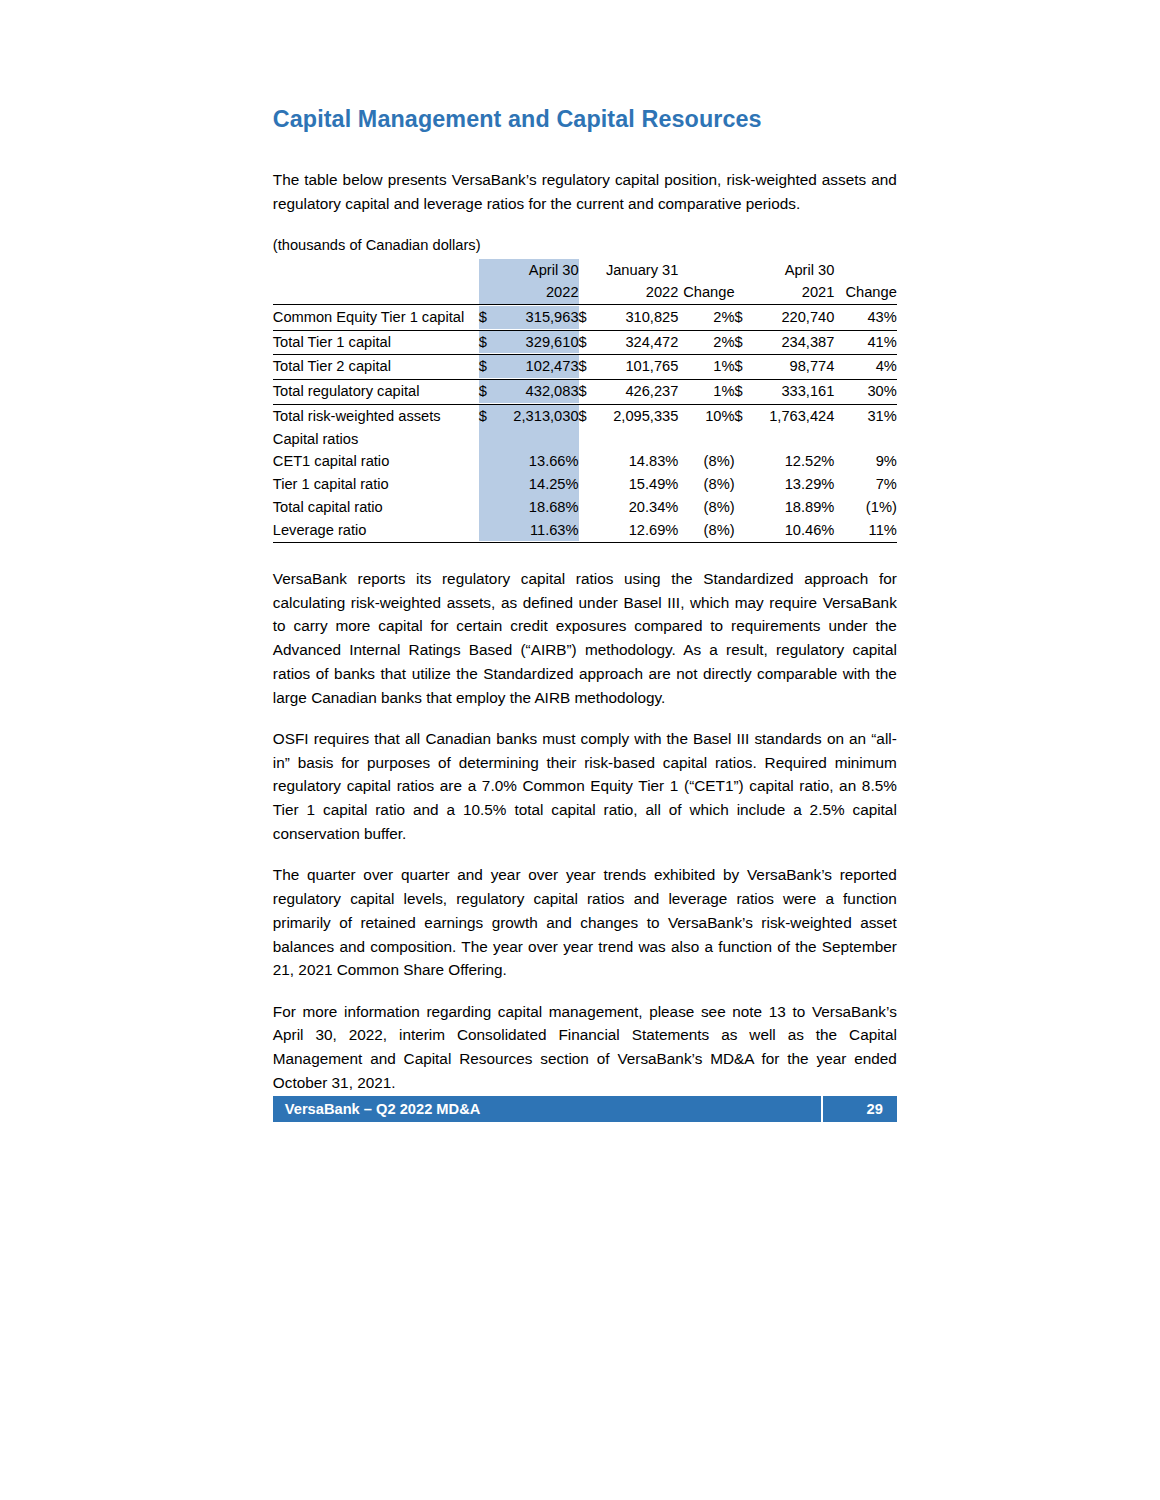Capital Management and Capital Resources
The table below presents VersaBank’s regulatory capital position, risk-weighted assets and regulatory capital and leverage ratios for the current and comparative periods.
(thousands of Canadian dollars)
| | | April 30 | | January 31 | | | April 30 | |
| | | 2022 | | 2022 | Change | | 2021 | Change |
| Common Equity Tier 1 capital | $ | 315,963 | $ | 310,825 | 2% | $ | 220,740 | 43% |
| Total Tier 1 capital | $ | 329,610 | $ | 324,472 | 2% | $ | 234,387 | 41% |
| Total Tier 2 capital | $ | 102,473 | $ | 101,765 | 1% | $ | 98,774 | 4% |
| Total regulatory capital | $ | 432,083 | $ | 426,237 | 1% | $ | 333,161 | 30% |
| Total risk-weighted assets | $ | 2,313,030 | $ | 2,095,335 | 10% | $ | 1,763,424 | 31% |
| Capital ratios | | | | | | | | |
| CET1 capital ratio | | 13.66% | | 14.83% | (8%) | | 12.52% | 9% |
| Tier 1 capital ratio | | 14.25% | | 15.49% | (8%) | | 13.29% | 7% |
| Total capital ratio | | 18.68% | | 20.34% | (8%) | | 18.89% | (1%) |
| Leverage ratio | | 11.63% | | 12.69% | (8%) | | 10.46% | 11% |
VersaBank reports its regulatory capital ratios using the Standardized approach for calculating risk-weighted assets, as defined under Basel III, which may require VersaBank to carry more capital for certain credit exposures compared to requirements under the Advanced Internal Ratings Based (“AIRB”) methodology. As a result, regulatory capital ratios of banks that utilize the Standardized approach are not directly comparable with the large Canadian banks that employ the AIRB methodology.
OSFI requires that all Canadian banks must comply with the Basel III standards on an “all-in” basis for purposes of determining their risk-based capital ratios. Required minimum regulatory capital ratios are a 7.0% Common Equity Tier 1 (“CET1”) capital ratio, an 8.5% Tier 1 capital ratio and a 10.5% total capital ratio, all of which include a 2.5% capital conservation buffer.
The quarter over quarter and year over year trends exhibited by VersaBank’s reported regulatory capital levels, regulatory capital ratios and leverage ratios were a function primarily of retained earnings growth and changes to VersaBank’s risk-weighted asset balances and composition. The year over year trend was also a function of the September 21, 2021 Common Share Offering.
For more information regarding capital management, please see note 13 to VersaBank’s April 30, 2022, interim Consolidated Financial Statements as well as the Capital Management and Capital Resources section of VersaBank’s MD&A for the year ended October 31, 2021.
VersaBank – Q2 2022 MD&A
29